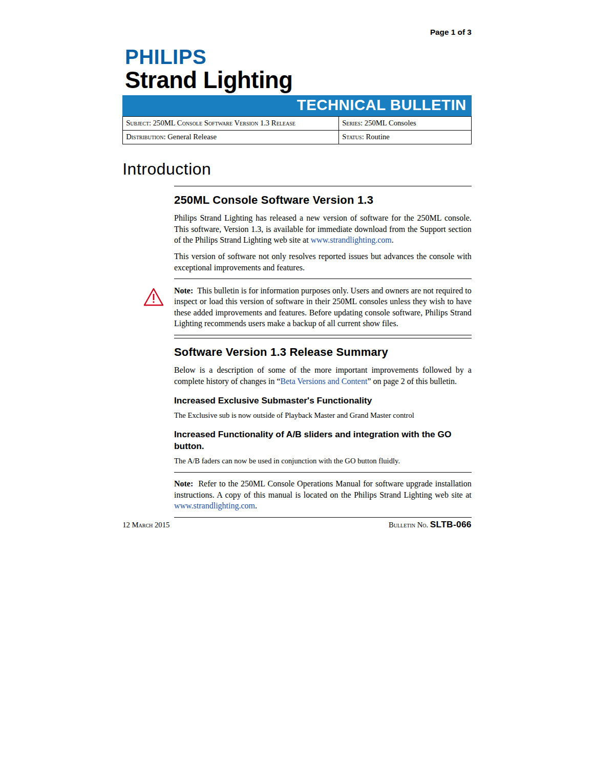Page 1 of 3
PHILIPS
Strand Lighting
TECHNICAL BULLETIN
| Subject: 250ML Console Software Version 1.3 Release | Series: 250ML Consoles |
| Distribution: General Release | Status: Routine |
Introduction
250ML Console Software Version 1.3
Philips Strand Lighting has released a new version of software for the 250ML console. This software, Version 1.3, is available for immediate download from the Support section of the Philips Strand Lighting web site at www.strandlighting.com.
This version of software not only resolves reported issues but advances the console with exceptional improvements and features.
Note: This bulletin is for information purposes only. Users and owners are not required to inspect or load this version of software in their 250ML consoles unless they wish to have these added improvements and features. Before updating console software, Philips Strand Lighting recommends users make a backup of all current show files.
Software Version 1.3 Release Summary
Below is a description of some of the more important improvements followed by a complete history of changes in “Beta Versions and Content” on page 2 of this bulletin.
Increased Exclusive Submaster's Functionality
The Exclusive sub is now outside of Playback Master and Grand Master control
Increased Functionality of A/B sliders and integration with the GO button.
The A/B faders can now be used in conjunction with the GO button fluidly.
Note: Refer to the 250ML Console Operations Manual for software upgrade installation instructions. A copy of this manual is located on the Philips Strand Lighting web site at www.strandlighting.com.
12 March 2015
Bulletin No. SLTB-066